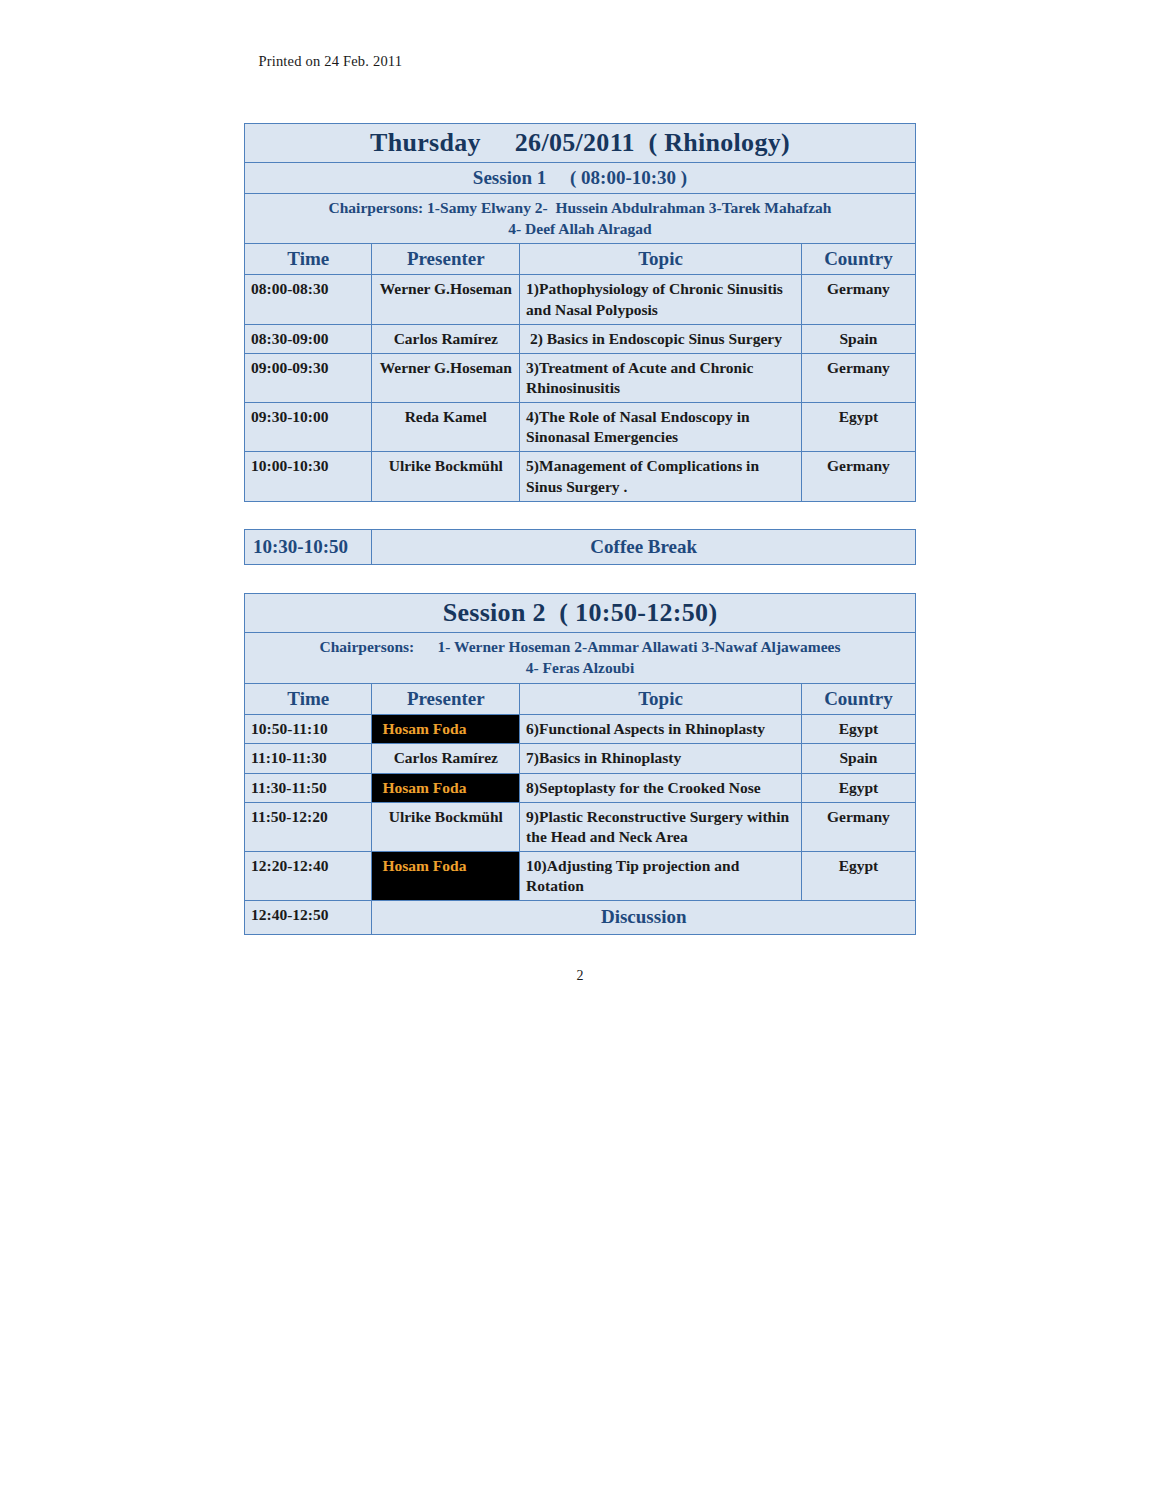Printed on 24 Feb. 2011
| Thursday 26/05/2011 ( Rhinology) |
| --- |
| Session 1 ( 08:00-10:30 ) |
| Chairpersons: 1-Samy Elwany 2- Hussein Abdulrahman 3-Tarek Mahafzah 4- Deef Allah Alragad |
| Time | Presenter | Topic | Country |
| 08:00-08:30 | Werner G.Hoseman | 1)Pathophysiology of Chronic Sinusitis and Nasal Polyposis | Germany |
| 08:30-09:00 | Carlos Ramírez | 2) Basics in Endoscopic Sinus Surgery | Spain |
| 09:00-09:30 | Werner G.Hoseman | 3)Treatment of Acute and Chronic Rhinosinusitis | Germany |
| 09:30-10:00 | Reda Kamel | 4)The Role of Nasal Endoscopy in Sinonasal Emergencies | Egypt |
| 10:00-10:30 | Ulrike Bockmühl | 5)Management of Complications in Sinus Surgery . | Germany |
| 10:30-10:50 | Coffee Break |
| Session 2 ( 10:50-12:50) |
| --- |
| Chairpersons: 1- Werner Hoseman 2-Ammar Allawati 3-Nawaf Aljawamees 4- Feras Alzoubi |
| Time | Presenter | Topic | Country |
| 10:50-11:10 | Hosam Foda | 6)Functional Aspects in Rhinoplasty | Egypt |
| 11:10-11:30 | Carlos Ramírez | 7)Basics in Rhinoplasty | Spain |
| 11:30-11:50 | Hosam Foda | 8)Septoplasty for the Crooked Nose | Egypt |
| 11:50-12:20 | Ulrike Bockmühl | 9)Plastic Reconstructive Surgery within the Head and Neck Area | Germany |
| 12:20-12:40 | Hosam Foda | 10)Adjusting Tip projection and Rotation | Egypt |
| 12:40-12:50 | Discussion |
2